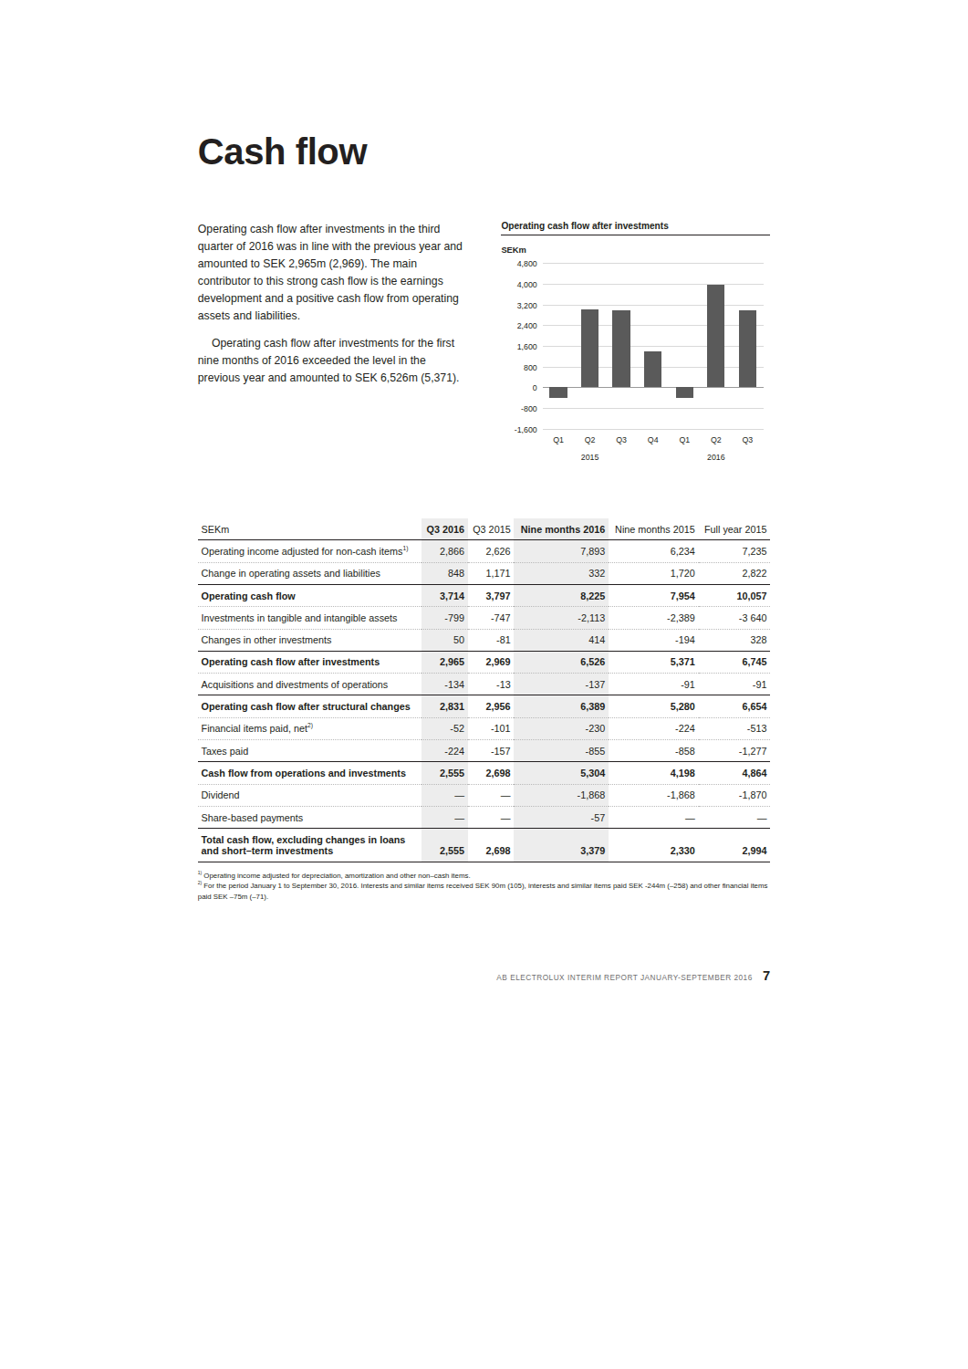Cash flow
Operating cash flow after investments in the third quarter of 2016 was in line with the previous year and amounted to SEK 2,965m (2,969). The main contributor to this strong cash flow is the earnings development and a positive cash flow from operating assets and liabilities.
Operating cash flow after investments for the first nine months of 2016 exceeded the level in the previous year and amounted to SEK 6,526m (5,371).
Operating cash flow after investments
SEKm
4,800
4,000
3,200
2,400
1,600
800
0
-800
-1,600
Q1
Q2
Q3
Q4
Q1
Q2
Q3
2015
2016
| SEKm | Q3 2016 | Q3 2015 | Nine months 2016 | Nine months 2015 | Full year 2015 |
| --- | --- | --- | --- | --- | --- |
| Operating income adjusted for non-cash items 1) | 2,866 | 2,626 | 7,893 | 6,234 | 7,235 |
| Change in operating assets and liabilities | 848 | 1,171 | 332 | 1,720 | 2,822 |
| Operating cash flow | 3,714 | 3,797 | 8,225 | 7,954 | 10,057 |
| Investments in tangible and intangible assets | -799 | -747 | -2,113 | -2,389 | -3 640 |
| Changes in other investments | 50 | -81 | 414 | -194 | 328 |
| Operating cash flow after investments | 2,965 | 2,969 | 6,526 | 5,371 | 6,745 |
| Acquisitions and divestments of operations | -134 | -13 | -137 | -91 | -91 |
| Operating cash flow after structural changes | 2,831 | 2,956 | 6,389 | 5,280 | 6,654 |
| Financial items paid, net 2) | -52 | -101 | -230 | -224 | -513 |
| Taxes paid | -224 | -157 | -855 | -858 | -1,277 |
| Cash flow from operations and investments | 2,555 | 2,698 | 5,304 | 4,198 | 4,864 |
| Dividend | — | — | -1,868 | -1,868 | -1,870 |
| Share-based payments | — | — | -57 | — | — |
| Total cash flow, excluding changes in loans and short–term investments | 2,555 | 2,698 | 3,379 | 2,330 | 2,994 |
1) Operating income adjusted for depreciation, amortization and other non–cash items.
2) For the period January 1 to September 30, 2016. Interests and similar items received SEK 90m (105), interests and similar items paid SEK -244m (–258) and other financial items paid SEK –75m (–71).
AB ELECTROLUX INTERIM REPORT JANUARY-SEPTEMBER 2016 7